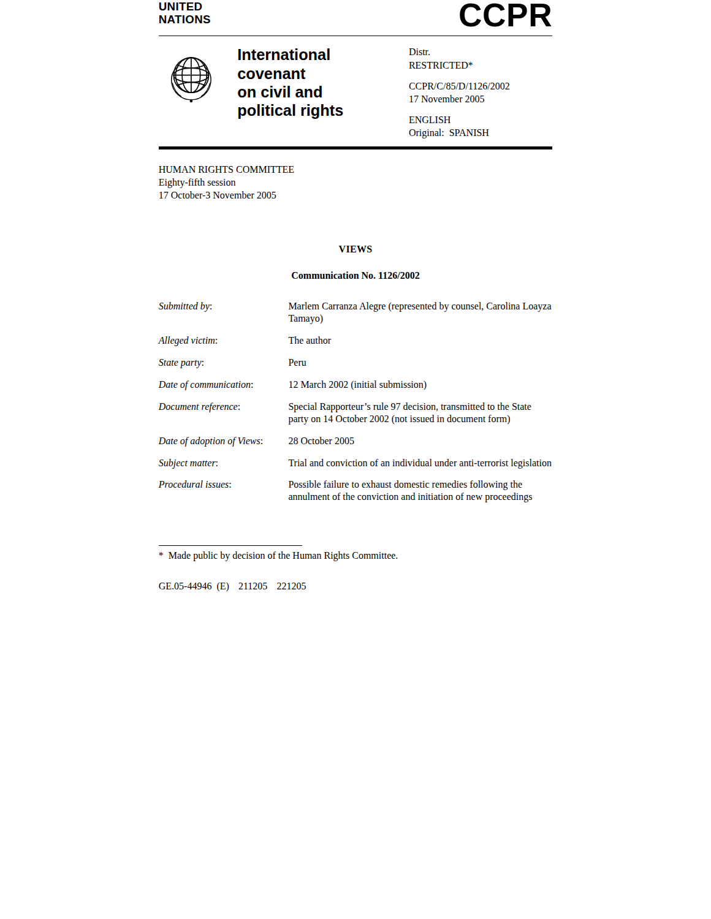UNITED
NATIONS
CCPR
International covenant
on civil and
political rights
Distr.
RESTRICTED*
CCPR/C/85/D/1126/2002
17 November 2005
ENGLISH
Original: SPANISH
Human Rights Committee
Eighty-fifth session
17 October-3 November 2005
VIEWS
Communication No. 1126/2002
| Submitted by : | Marlem Carranza Alegre (represented by counsel, Carolina Loayza Tamayo) |
| Alleged victim : | The author |
| State party : | Peru |
| Date of communication : | 12 March 2002 (initial submission) |
| Document reference : | Special Rapporteur’s rule 97 decision, transmitted to the State party on 14 October 2002 (not issued in document form) |
| Date of adoption of Views : | 28 October 2005 |
| Subject matter : | Trial and conviction of an individual under anti-terrorist legislation |
| Procedural issues : | Possible failure to exhaust domestic remedies following the annulment of the conviction and initiation of new proceedings |
* Made public by decision of the Human Rights Committee.
GE.05-44946 (E) 211205 221205